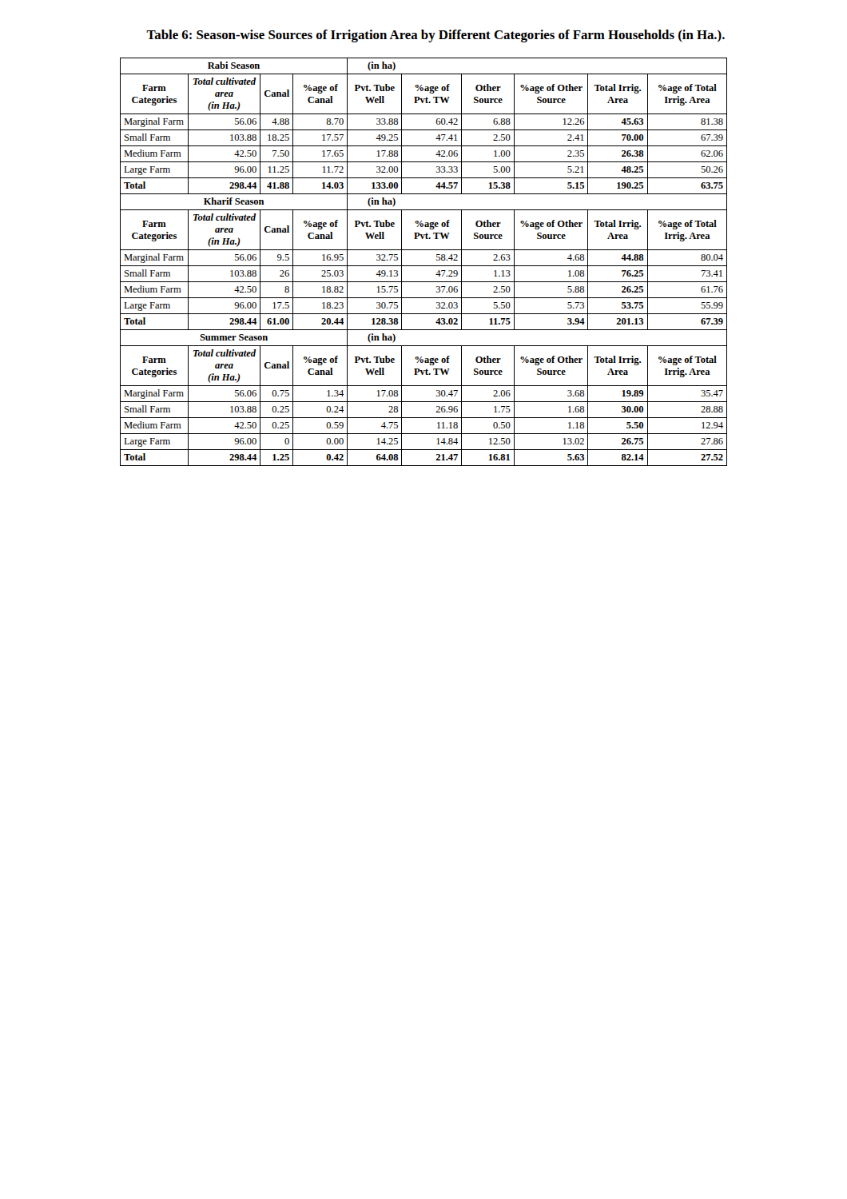Table 6: Season-wise Sources of Irrigation Area by Different Categories of Farm Households (in Ha.).
| Rabi Season | (in ha) |
| --- | --- |
| Farm Categories | Total cultivated area (in Ha.) | Canal | %age of Canal | Pvt. Tube Well | %age of Pvt. TW | Other Source | %age of Other Source | Total Irrig. Area | %age of Total Irrig. Area |
| Marginal Farm | 56.06 | 4.88 | 8.70 | 33.88 | 60.42 | 6.88 | 12.26 | 45.63 | 81.38 |
| Small Farm | 103.88 | 18.25 | 17.57 | 49.25 | 47.41 | 2.50 | 2.41 | 70.00 | 67.39 |
| Medium Farm | 42.50 | 7.50 | 17.65 | 17.88 | 42.06 | 1.00 | 2.35 | 26.38 | 62.06 |
| Large Farm | 96.00 | 11.25 | 11.72 | 32.00 | 33.33 | 5.00 | 5.21 | 48.25 | 50.26 |
| Total | 298.44 | 41.88 | 14.03 | 133.00 | 44.57 | 15.38 | 5.15 | 190.25 | 63.75 |
| Kharif Season | (in ha) |
| Farm Categories | Total cultivated area (in Ha.) | Canal | %age of Canal | Pvt. Tube Well | %age of Pvt. TW | Other Source | %age of Other Source | Total Irrig. Area | %age of Total Irrig. Area |
| Marginal Farm | 56.06 | 9.5 | 16.95 | 32.75 | 58.42 | 2.63 | 4.68 | 44.88 | 80.04 |
| Small Farm | 103.88 | 26 | 25.03 | 49.13 | 47.29 | 1.13 | 1.08 | 76.25 | 73.41 |
| Medium Farm | 42.50 | 8 | 18.82 | 15.75 | 37.06 | 2.50 | 5.88 | 26.25 | 61.76 |
| Large Farm | 96.00 | 17.5 | 18.23 | 30.75 | 32.03 | 5.50 | 5.73 | 53.75 | 55.99 |
| Total | 298.44 | 61.00 | 20.44 | 128.38 | 43.02 | 11.75 | 3.94 | 201.13 | 67.39 |
| Summer Season | (in ha) |
| Farm Categories | Total cultivated area (in Ha.) | Canal | %age of Canal | Pvt. Tube Well | %age of Pvt. TW | Other Source | %age of Other Source | Total Irrig. Area | %age of Total Irrig. Area |
| Marginal Farm | 56.06 | 0.75 | 1.34 | 17.08 | 30.47 | 2.06 | 3.68 | 19.89 | 35.47 |
| Small Farm | 103.88 | 0.25 | 0.24 | 28 | 26.96 | 1.75 | 1.68 | 30.00 | 28.88 |
| Medium Farm | 42.50 | 0.25 | 0.59 | 4.75 | 11.18 | 0.50 | 1.18 | 5.50 | 12.94 |
| Large Farm | 96.00 | 0 | 0.00 | 14.25 | 14.84 | 12.50 | 13.02 | 26.75 | 27.86 |
| Total | 298.44 | 1.25 | 0.42 | 64.08 | 21.47 | 16.81 | 5.63 | 82.14 | 27.52 |